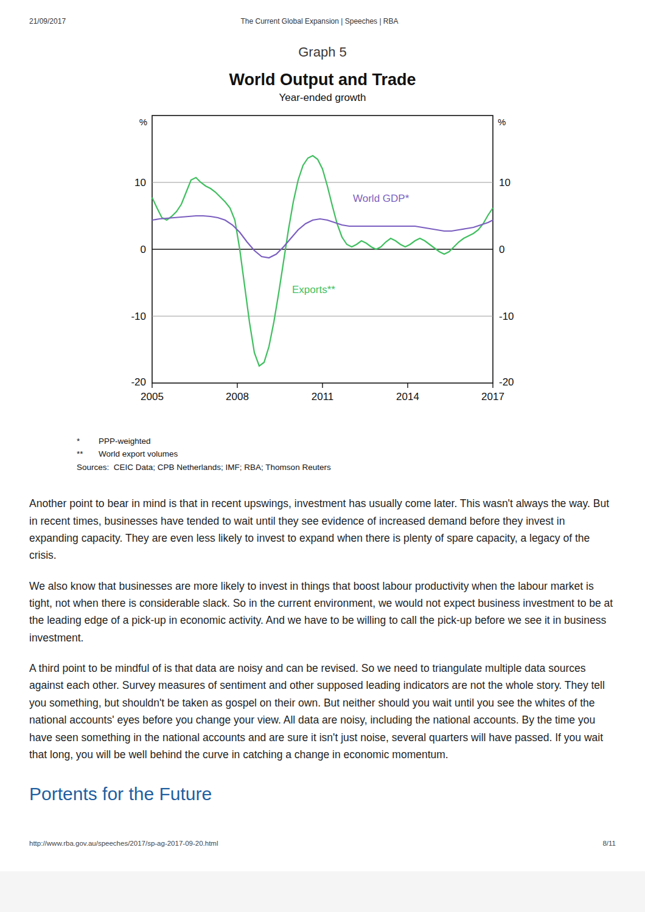21/09/2017
The Current Global Expansion | Speeches | RBA
Graph 5
World Output and Trade Year-ended growth % % 10 0 -10 -20 10 0 -10 -20 2005 2008 2011 2014 2017 World GDP* Exports**
*PPP-weighted
**World export volumes
Sources: CEIC Data; CPB Netherlands; IMF; RBA; Thomson Reuters
Another point to bear in mind is that in recent upswings, investment has usually come later. This wasn't always the way. But in recent times, businesses have tended to wait until they see evidence of increased demand before they invest in expanding capacity. They are even less likely to invest to expand when there is plenty of spare capacity, a legacy of the crisis.
We also know that businesses are more likely to invest in things that boost labour productivity when the labour market is tight, not when there is considerable slack. So in the current environment, we would not expect business investment to be at the leading edge of a pick-up in economic activity. And we have to be willing to call the pick-up before we see it in business investment.
A third point to be mindful of is that data are noisy and can be revised. So we need to triangulate multiple data sources against each other. Survey measures of sentiment and other supposed leading indicators are not the whole story. They tell you something, but shouldn't be taken as gospel on their own. But neither should you wait until you see the whites of the national accounts' eyes before you change your view. All data are noisy, including the national accounts. By the time you have seen something in the national accounts and are sure it isn't just noise, several quarters will have passed. If you wait that long, you will be well behind the curve in catching a change in economic momentum.
Portents for the Future
http://www.rba.gov.au/speeches/2017/sp-ag-2017-09-20.html 8/11